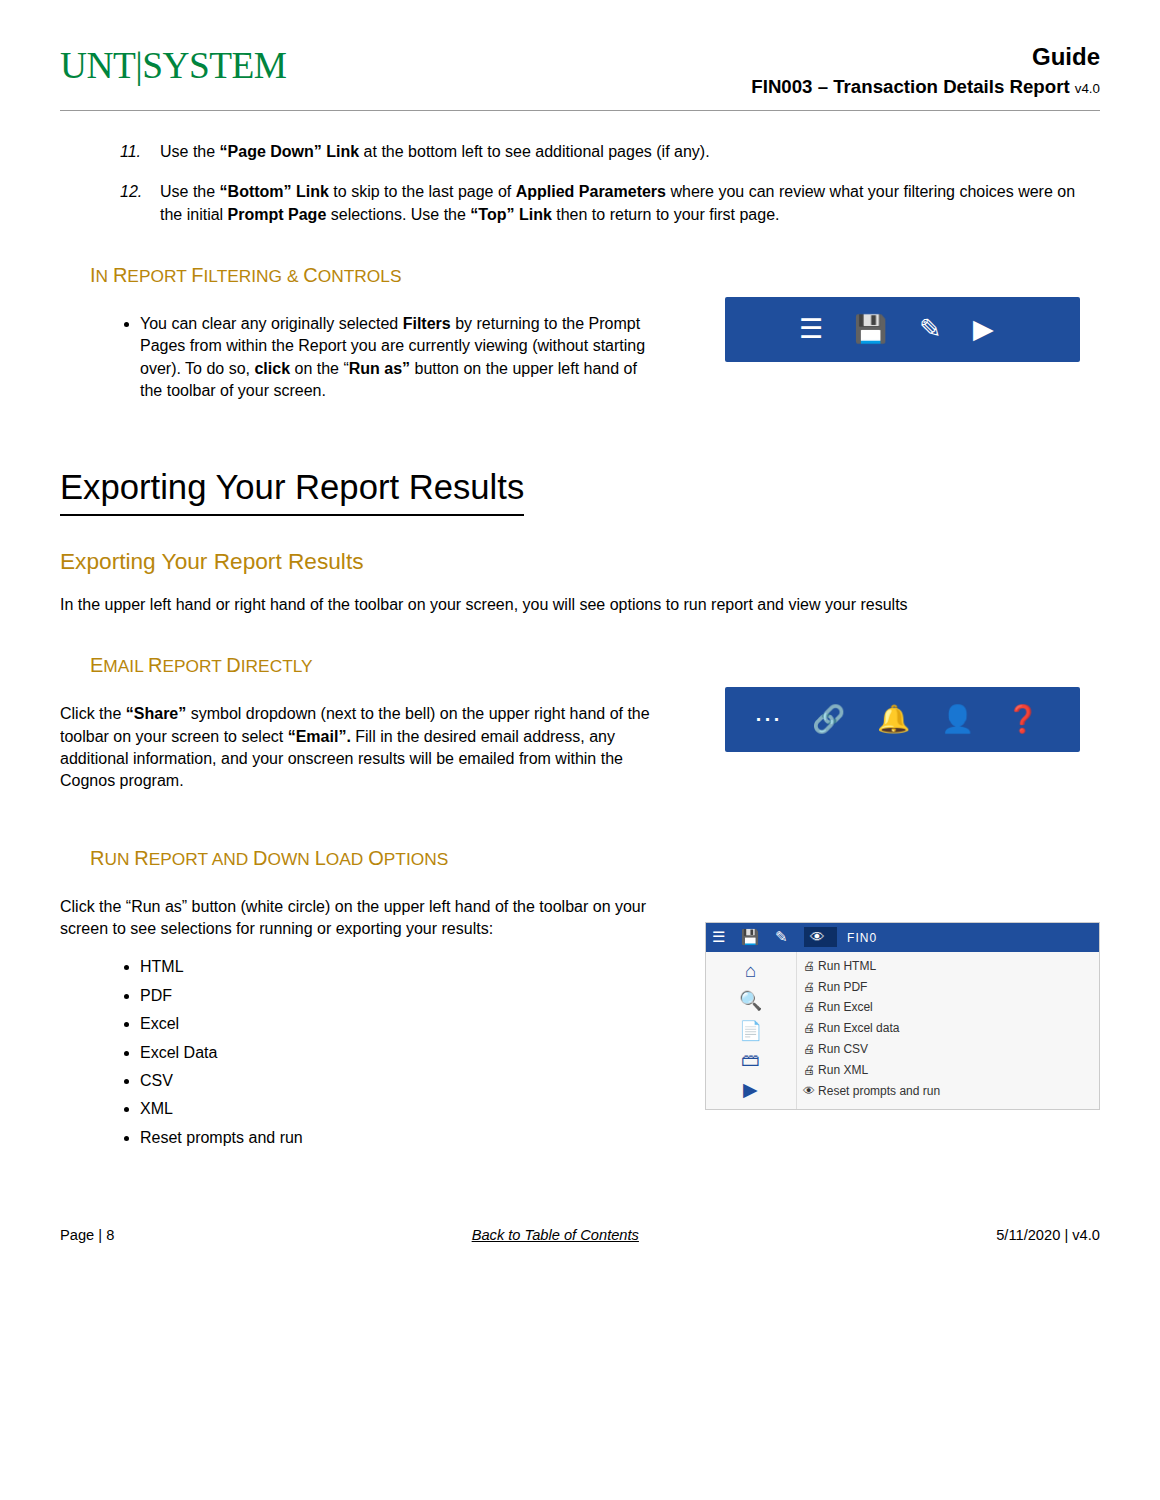UNT|SYSTEM
Guide
FIN003 – Transaction Details Report v4.0
11. Use the “Page Down” Link at the bottom left to see additional pages (if any).
12. Use the “Bottom” Link to skip to the last page of Applied Parameters where you can review what your filtering choices were on the initial Prompt Page selections. Use the “Top” Link then to return to your first page.
IN REPORT FILTERING & CONTROLS
☰ 💾 ✎ ▶
↗
You can clear any originally selected Filters by returning to the Prompt Pages from within the Report you are currently viewing (without starting over). To do so, click on the “Run as” button on the upper left hand of the toolbar of your screen.
Exporting Your Report Results
Exporting Your Report Results
In the upper left hand or right hand of the toolbar on your screen, you will see options to run report and view your results
EMAIL REPORT DIRECTLY
⋯ 🔗 🔔 👤 ❓
↗
Click the “Share” symbol dropdown (next to the bell) on the upper right hand of the toolbar on your screen to select “Email”. Fill in the desired email address, any additional information, and your onscreen results will be emailed from within the Cognos program.
RUN REPORT AND DOWN LOAD OPTIONS
↗
☰ 💾 ✎ 👁 FIN0
⌂
🔍
📄
🗃
▶
🖨 Run HTML
🖨 Run PDF
🖨 Run Excel
🖨 Run Excel data
🖨 Run CSV
🖨 Run XML
👁 Reset prompts and run
Click the “Run as” button (white circle) on the upper left hand of the toolbar on your screen to see selections for running or exporting your results:
HTML
PDF
Excel
Excel Data
CSV
XML
Reset prompts and run
Page | 8
Back to Table of Contents
5/11/2020 | v4.0